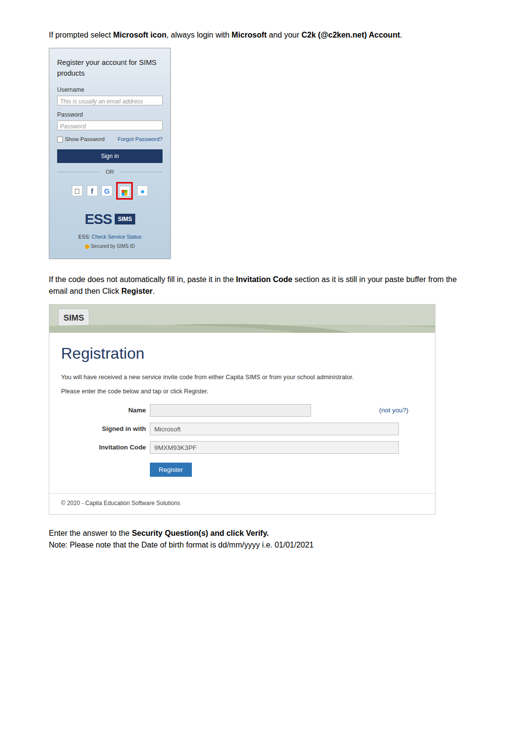If prompted select Microsoft icon, always login with Microsoft and your C2k (@c2ken.net) Account.
Register your account for SIMS products
Username
This is usually an email address
Password
Password
Show Password Forgot Password?
Sign in
OR
 f G
●
ESS SIMS
ESS: Check Service Status
Secured by SIMS ID
If the code does not automatically fill in, paste it in the Invitation Code section as it is still in your paste buffer from the email and then Click Register.
SIMS
Registration
You will have received a new service invite code from either Capita SIMS or from your school administrator.
Please enter the code below and tap or click Register.
| Name | | (not you?) |
| Signed in with | Microsoft |
| Invitation Code | 9MXM93K3PF |
| | Register |
© 2020 - Capita Education Software Solutions
Enter the answer to the Security Question(s) and click Verify.
Note: Please note that the Date of birth format is dd/mm/yyyy i.e. 01/01/2021